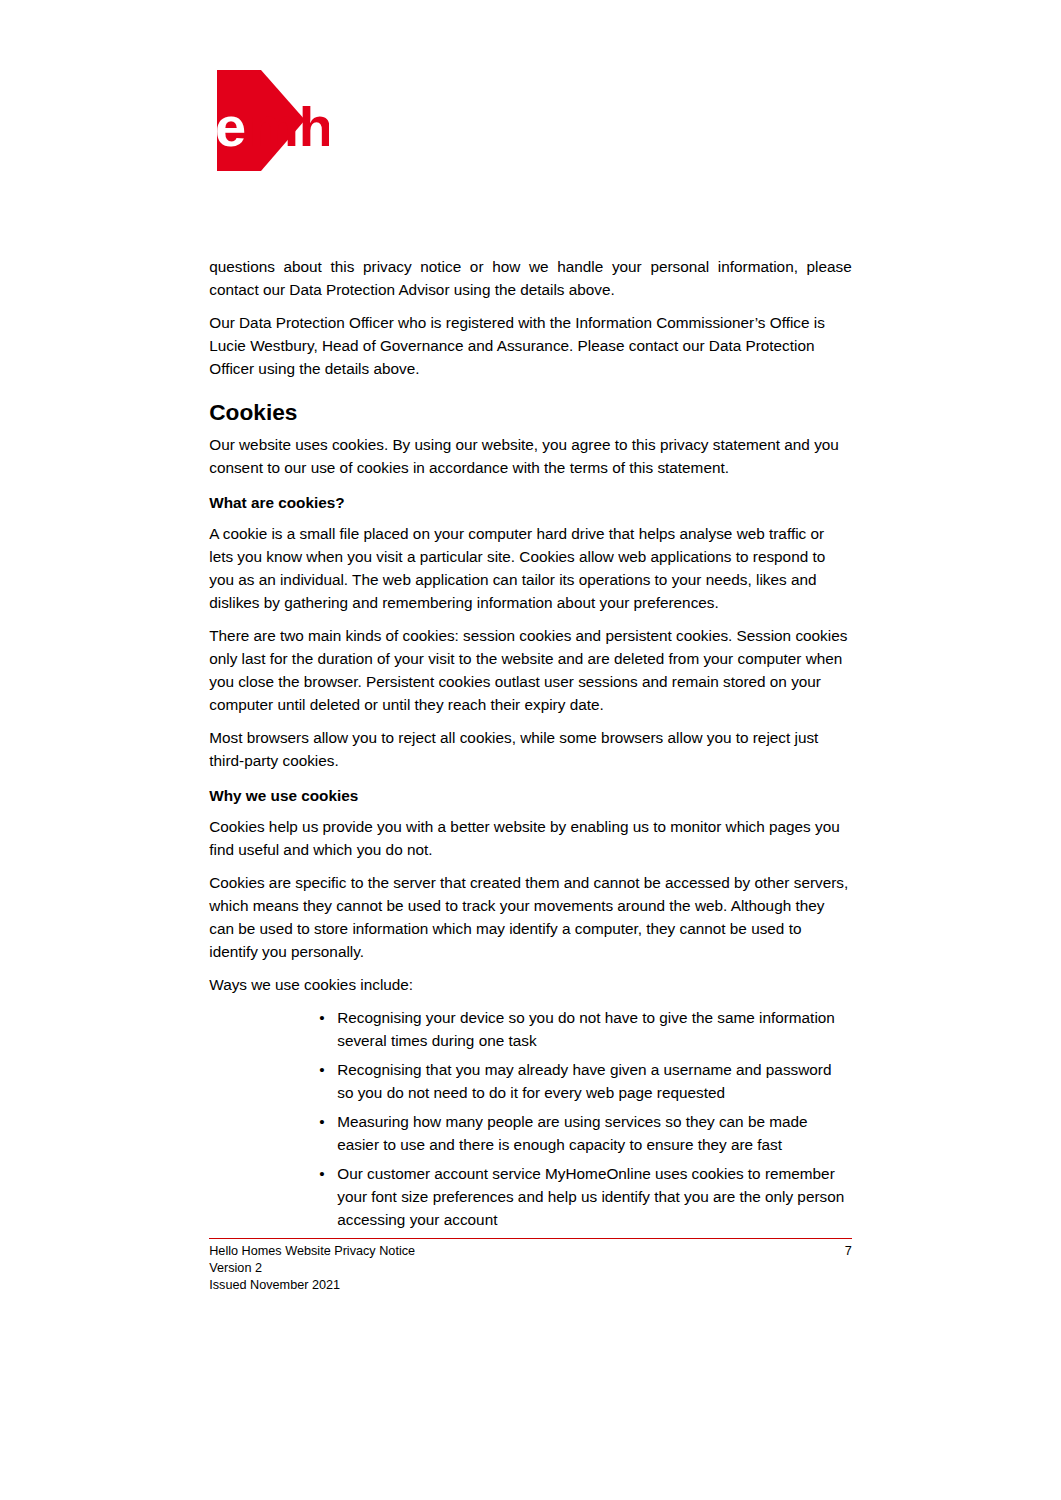e mh
questions about this privacy notice or how we handle your personal information, please contact our Data Protection Advisor using the details above.
Our Data Protection Officer who is registered with the Information Commissioner’s Office is Lucie Westbury, Head of Governance and Assurance. Please contact our Data Protection Officer using the details above.
Cookies
Our website uses cookies. By using our website, you agree to this privacy statement and you consent to our use of cookies in accordance with the terms of this statement.
What are cookies?
A cookie is a small file placed on your computer hard drive that helps analyse web traffic or lets you know when you visit a particular site. Cookies allow web applications to respond to you as an individual. The web application can tailor its operations to your needs, likes and dislikes by gathering and remembering information about your preferences.
There are two main kinds of cookies: session cookies and persistent cookies. Session cookies only last for the duration of your visit to the website and are deleted from your computer when you close the browser. Persistent cookies outlast user sessions and remain stored on your computer until deleted or until they reach their expiry date.
Most browsers allow you to reject all cookies, while some browsers allow you to reject just third-party cookies.
Why we use cookies
Cookies help us provide you with a better website by enabling us to monitor which pages you find useful and which you do not.
Cookies are specific to the server that created them and cannot be accessed by other servers, which means they cannot be used to track your movements around the web. Although they can be used to store information which may identify a computer, they cannot be used to identify you personally.
Ways we use cookies include:
Recognising your device so you do not have to give the same information several times during one task
Recognising that you may already have given a username and password so you do not need to do it for every web page requested
Measuring how many people are using services so they can be made easier to use and there is enough capacity to ensure they are fast
Our customer account service MyHomeOnline uses cookies to remember your font size preferences and help us identify that you are the only person accessing your account
Hello Homes Website Privacy Notice
Version 2
Issued November 2021
7